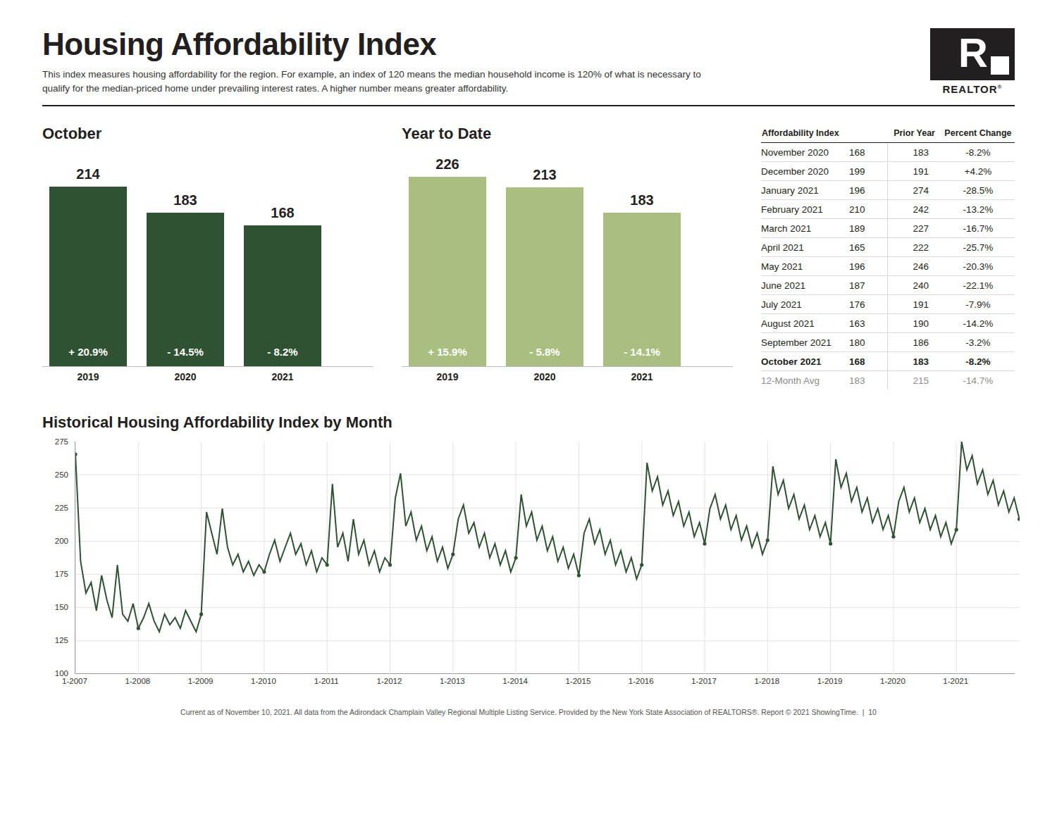Housing Affordability Index
This index measures housing affordability for the region. For example, an index of 120 means the median household income is 120% of what is necessary to qualify for the median-priced home under prevailing interest rates. A higher number means greater affordability.
R
REALTOR®
October
214
+ 20.9%
183
- 14.5%
168
- 8.2%
2019
2020
2021
Year to Date
226
+ 15.9%
213
- 5.8%
183
- 14.1%
2019
2020
2021
| Affordability Index | | Prior Year | Percent Change |
| --- | --- | --- | --- |
| November 2020 | 168 | 183 | -8.2% |
| December 2020 | 199 | 191 | +4.2% |
| January 2021 | 196 | 274 | -28.5% |
| February 2021 | 210 | 242 | -13.2% |
| March 2021 | 189 | 227 | -16.7% |
| April 2021 | 165 | 222 | -25.7% |
| May 2021 | 196 | 246 | -20.3% |
| June 2021 | 187 | 240 | -22.1% |
| July 2021 | 176 | 191 | -7.9% |
| August 2021 | 163 | 190 | -14.2% |
| September 2021 | 180 | 186 | -3.2% |
| October 2021 | 168 | 183 | -8.2% |
| 12-Month Avg | 183 | 215 | -14.7% |
Historical Housing Affordability Index by Month
275 250 225 200 175 150 125 100
1-2007 1-2008 1-2009 1-2010 1-2011 1-2012 1-2013 1-2014 1-2015 1-2016 1-2017 1-2018 1-2019 1-2020 1-2021
Current as of November 10, 2021. All data from the Adirondack Champlain Valley Regional Multiple Listing Service. Provided by the New York State Association of REALTORS®. Report © 2021 ShowingTime. | 10